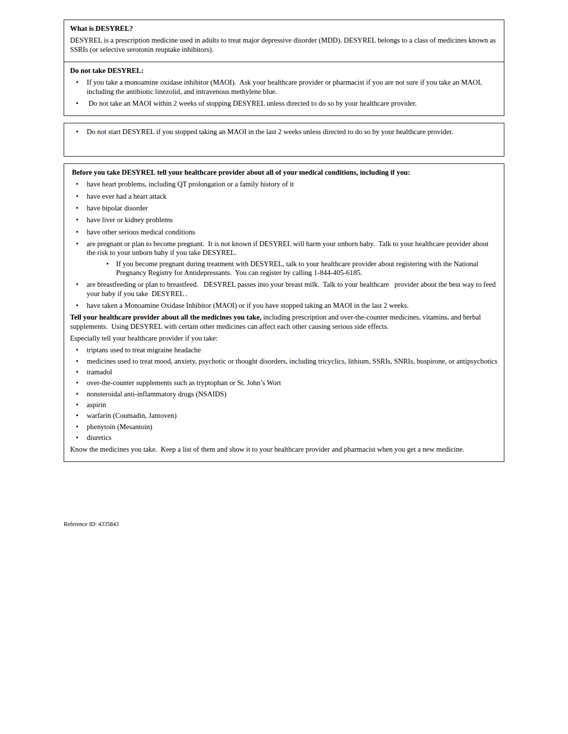What is DESYREL?
DESYREL is a prescription medicine used in adults to treat major depressive disorder (MDD). DESYREL belongs to a class of medicines known as SSRIs (or selective serotonin reuptake inhibitors).
Do not take DESYREL:
If you take a monoamine oxidase inhibitor (MAOI). Ask your healthcare provider or pharmacist if you are not sure if you take an MAOI, including the antibiotic linezolid, and intravenous methylene blue.
Do not take an MAOI within 2 weeks of stopping DESYREL unless directed to do so by your healthcare provider.
Do not start DESYREL if you stopped taking an MAOI in the last 2 weeks unless directed to do so by your healthcare provider.
Before you take DESYREL tell your healthcare provider about all of your medical conditions, including if you:
have heart problems, including QT prolongation or a family history of it
have ever had a heart attack
have bipolar disorder
have liver or kidney problems
have other serious medical conditions
are pregnant or plan to become pregnant. It is not known if DESYREL will harm your unborn baby. Talk to your healthcare provider about the risk to your unborn baby if you take DESYREL.
If you become pregnant during treatment with DESYREL, talk to your healthcare provider about registering with the National Pregnancy Registry for Antidepressants. You can register by calling 1-844-405-6185.
are breastfeeding or plan to breastfeed. DESYREL passes into your breast milk. Talk to your healthcare provider about the best way to feed your baby if you take DESYREL .
have taken a Monoamine Oxidase Inhibitor (MAOI) or if you have stopped taking an MAOI in the last 2 weeks.
Tell your healthcare provider about all the medicines you take, including prescription and over-the-counter medicines, vitamins, and herbal supplements. Using DESYREL with certain other medicines can affect each other causing serious side effects.
Especially tell your healthcare provider if you take:
triptans used to treat migraine headache
medicines used to treat mood, anxiety, psychotic or thought disorders, including tricyclics, lithium, SSRIs, SNRIs, buspirone, or antipsychotics
tramadol
over-the-counter supplements such as tryptophan or St. John’s Wort
nonsteroidal anti-inflammatory drugs (NSAIDS)
aspirin
warfarin (Coumadin, Jantoven)
phenytoin (Mesantoin)
diuretics
Know the medicines you take. Keep a list of them and show it to your healthcare provider and pharmacist when you get a new medicine.
Reference ID: 4335843